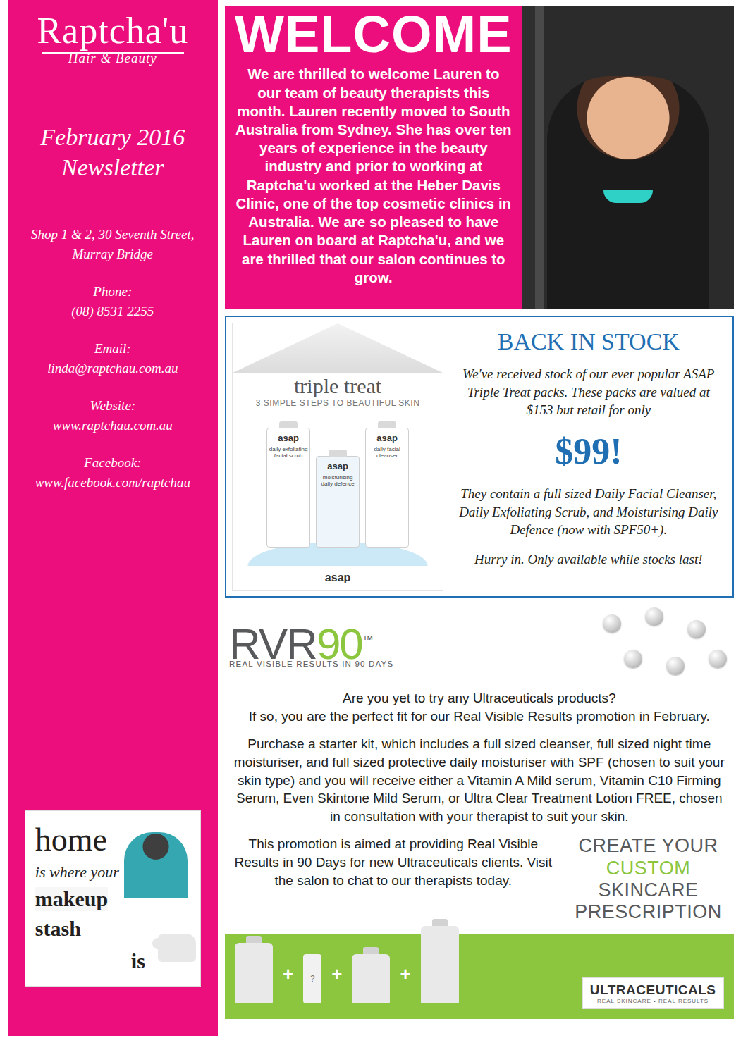Raptcha'u
Hair & Beauty
February 2016
Newsletter
Shop 1 & 2, 30 Seventh Street, Murray Bridge
Phone:(08) 8531 2255
Email: linda@raptchau.com.au
Website: www.raptchau.com.au
Facebook: www.facebook.com/raptchau
home is where your makeup stash is
WELCOME
We are thrilled to welcome Lauren to our team of beauty therapists this month. Lauren recently moved to South Australia from Sydney. She has over ten years of experience in the beauty industry and prior to working at Raptcha'u worked at the Heber Davis Clinic, one of the top cosmetic clinics in Australia. We are so pleased to have Lauren on board at Raptcha'u, and we are thrilled that our salon continues to grow.
triple treat3 SIMPLE STEPS TO BEAUTIFUL SKIN
asap
daily exfoliating
facial scrub
asap
moisturising
daily defence
asap
daily facial
cleanser
asap
BACK IN STOCK
We've received stock of our ever popular ASAP Triple Treat packs. These packs are valued at $153 but retail for only
$99!
They contain a full sized Daily Facial Cleanser, Daily Exfoliating Scrub, and Moisturising Daily Defence (now with SPF50+).
Hurry in. Only available while stocks last!
RVR90™
REAL VISIBLE RESULTS IN 90 DAYS
Are you yet to try any Ultraceuticals products?
If so, you are the perfect fit for our Real Visible Results promotion in February.
Purchase a starter kit, which includes a full sized cleanser, full sized night time moisturiser, and full sized protective daily moisturiser with SPF (chosen to suit your skin type) and you will receive either a Vitamin A Mild serum, Vitamin C10 Firming Serum, Even Skintone Mild Serum, or Ultra Clear Treatment Lotion FREE, chosen in consultation with your therapist to suit your skin.
This promotion is aimed at providing Real Visible Results in 90 Days for new Ultraceuticals clients. Visit the salon to chat to our therapists today.
CREATE YOUR
CUSTOM
SKINCARE
PRESCRIPTION
+
?
+
+
ULTRACEUTICALS
REAL SKINCARE • REAL RESULTS